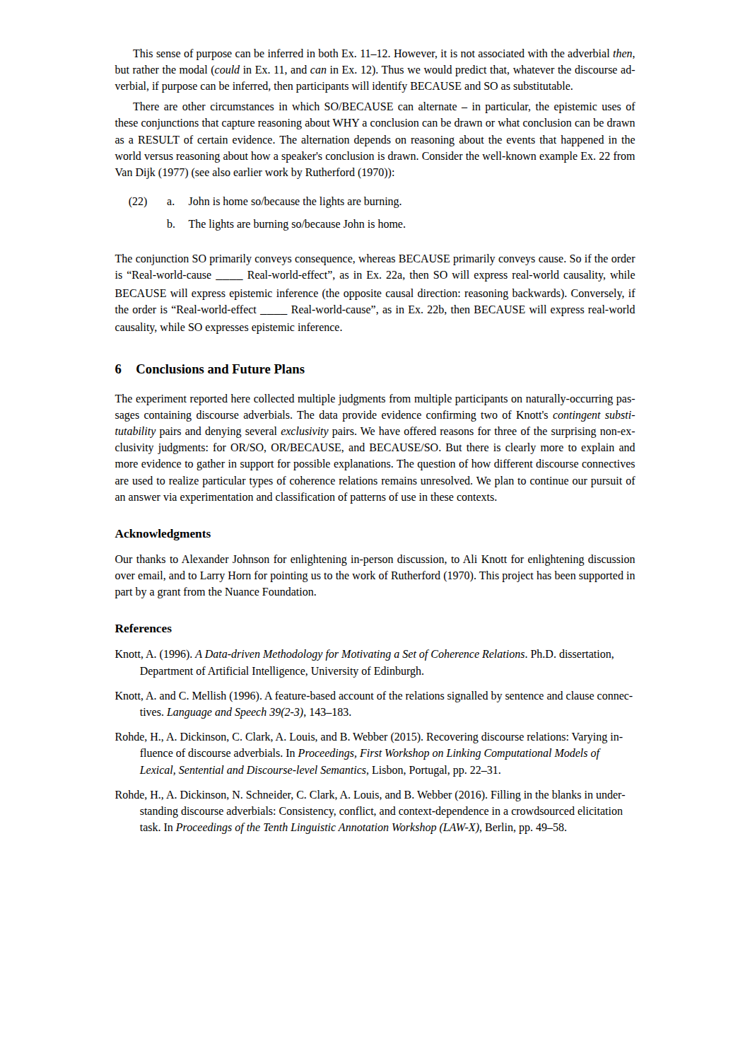This sense of purpose can be inferred in both Ex. 11–12. However, it is not associated with the adverbial then, but rather the modal (could in Ex. 11, and can in Ex. 12). Thus we would predict that, whatever the discourse adverbial, if purpose can be inferred, then participants will identify BECAUSE and SO as substitutable.
There are other circumstances in which SO/BECAUSE can alternate – in particular, the epistemic uses of these conjunctions that capture reasoning about WHY a conclusion can be drawn or what conclusion can be drawn as a RESULT of certain evidence. The alternation depends on reasoning about the events that happened in the world versus reasoning about how a speaker's conclusion is drawn. Consider the well-known example Ex. 22 from Van Dijk (1977) (see also earlier work by Rutherford (1970)):
| (22) | a. | John is home so/because the lights are burning. |
| | b. | The lights are burning so/because John is home. |
The conjunction SO primarily conveys consequence, whereas BECAUSE primarily conveys cause. So if the order is “Real-world-cause ____ Real-world-effect”, as in Ex. 22a, then SO will express real-world causality, while BECAUSE will express epistemic inference (the opposite causal direction: reasoning backwards). Conversely, if the order is “Real-world-effect ____ Real-world-cause”, as in Ex. 22b, then BECAUSE will express real-world causality, while SO expresses epistemic inference.
6 Conclusions and Future Plans
The experiment reported here collected multiple judgments from multiple participants on naturally-occurring passages containing discourse adverbials. The data provide evidence confirming two of Knott's contingent substitutability pairs and denying several exclusivity pairs. We have offered reasons for three of the surprising non-exclusivity judgments: for OR/SO, OR/BECAUSE, and BECAUSE/SO. But there is clearly more to explain and more evidence to gather in support for possible explanations. The question of how different discourse connectives are used to realize particular types of coherence relations remains unresolved. We plan to continue our pursuit of an answer via experimentation and classification of patterns of use in these contexts.
Acknowledgments
Our thanks to Alexander Johnson for enlightening in-person discussion, to Ali Knott for enlightening discussion over email, and to Larry Horn for pointing us to the work of Rutherford (1970). This project has been supported in part by a grant from the Nuance Foundation.
References
Knott, A. (1996). A Data-driven Methodology for Motivating a Set of Coherence Relations. Ph.D. dissertation, Department of Artificial Intelligence, University of Edinburgh.
Knott, A. and C. Mellish (1996). A feature-based account of the relations signalled by sentence and clause connectives. Language and Speech 39(2-3), 143–183.
Rohde, H., A. Dickinson, C. Clark, A. Louis, and B. Webber (2015). Recovering discourse relations: Varying influence of discourse adverbials. In Proceedings, First Workshop on Linking Computational Models of Lexical, Sentential and Discourse-level Semantics, Lisbon, Portugal, pp. 22–31.
Rohde, H., A. Dickinson, N. Schneider, C. Clark, A. Louis, and B. Webber (2016). Filling in the blanks in understanding discourse adverbials: Consistency, conflict, and context-dependence in a crowdsourced elicitation task. In Proceedings of the Tenth Linguistic Annotation Workshop (LAW-X), Berlin, pp. 49–58.